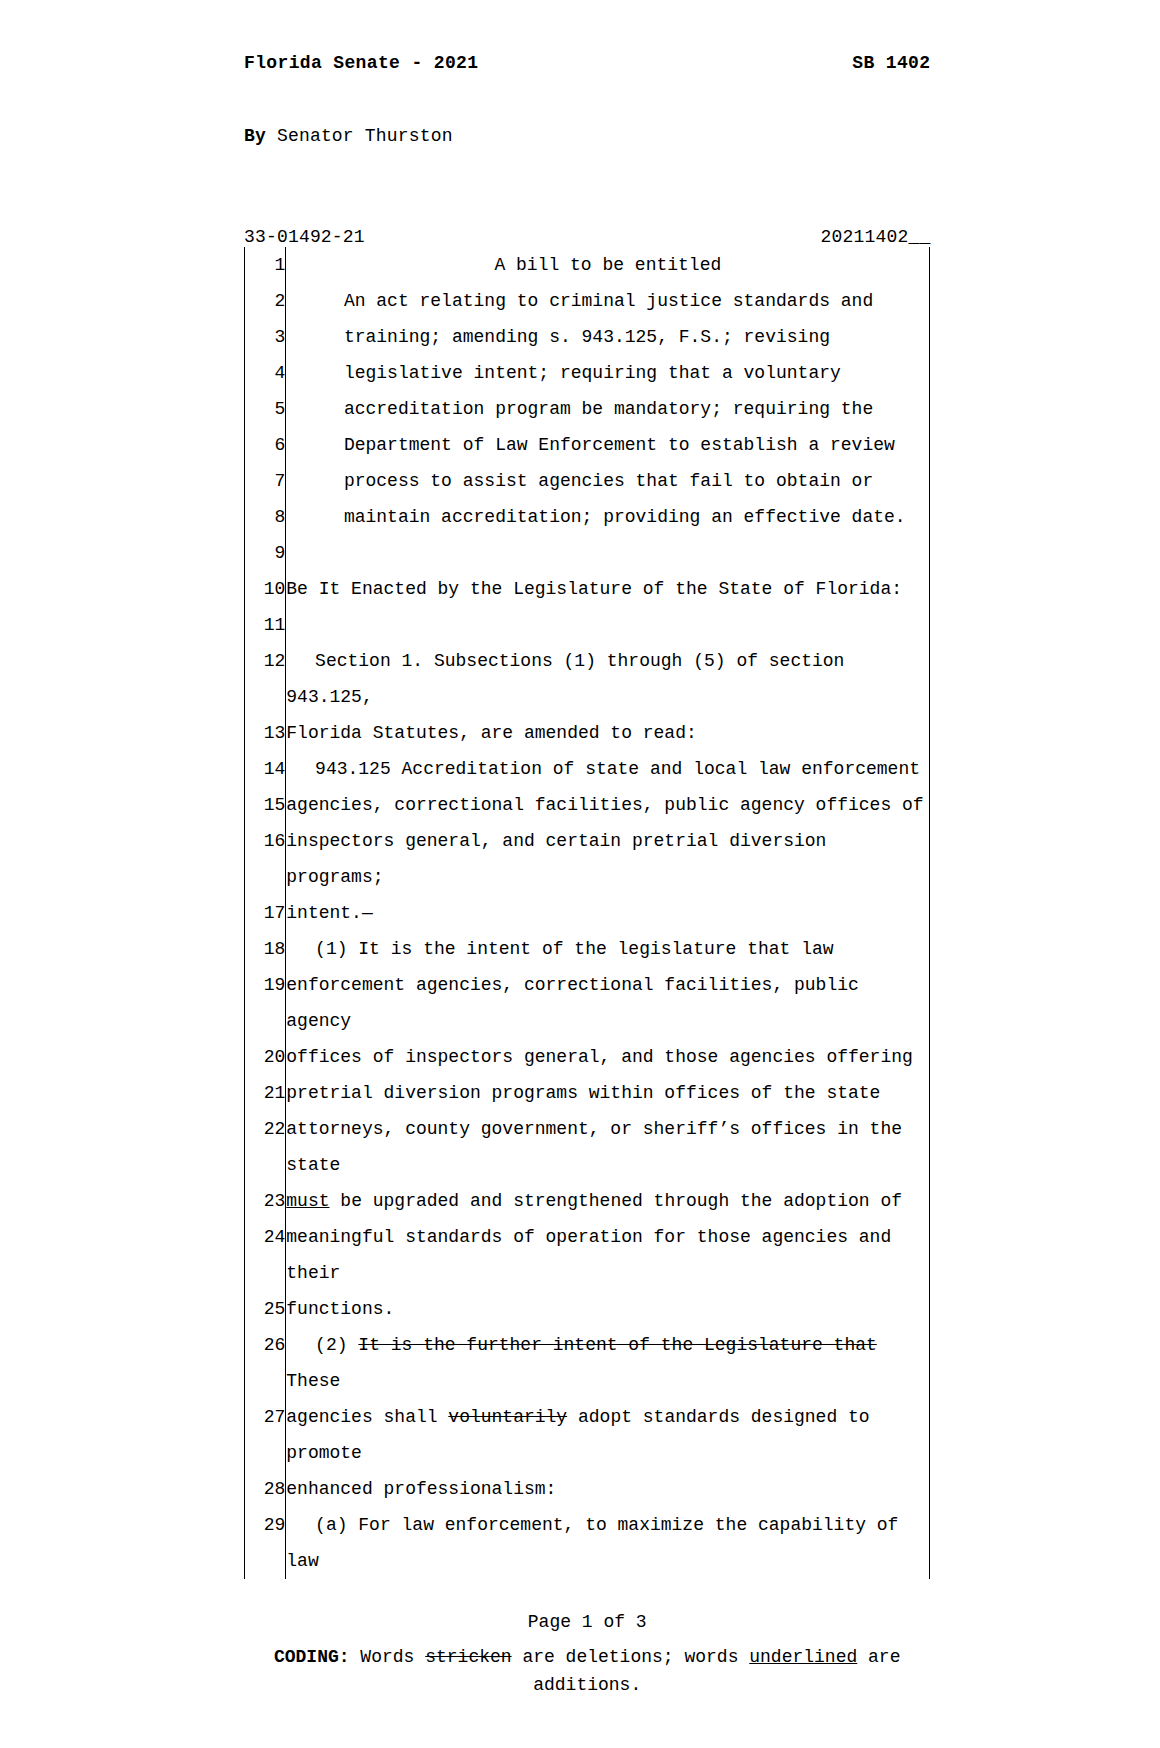Florida Senate - 2021 SB 1402
By Senator Thurston
33-01492-21 20211402__
| 1 | A bill to be entitled |
| 2 | An act relating to criminal justice standards and |
| 3 | training; amending s. 943.125, F.S.; revising |
| 4 | legislative intent; requiring that a voluntary |
| 5 | accreditation program be mandatory; requiring the |
| 6 | Department of Law Enforcement to establish a review |
| 7 | process to assist agencies that fail to obtain or |
| 8 | maintain accreditation; providing an effective date. |
| 9 | |
| 10 | Be It Enacted by the Legislature of the State of Florida: |
| 11 | |
| 12 | Section 1. Subsections (1) through (5) of section 943.125, |
| 13 | Florida Statutes, are amended to read: |
| 14 | 943.125 Accreditation of state and local law enforcement |
| 15 | agencies, correctional facilities, public agency offices of |
| 16 | inspectors general, and certain pretrial diversion programs; |
| 17 | intent.— |
| 18 | (1) It is the intent of the legislature that law |
| 19 | enforcement agencies, correctional facilities, public agency |
| 20 | offices of inspectors general, and those agencies offering |
| 21 | pretrial diversion programs within offices of the state |
| 22 | attorneys, county government, or sheriff’s offices in the state |
| 23 | must be upgraded and strengthened through the adoption of |
| 24 | meaningful standards of operation for those agencies and their |
| 25 | functions. |
| 26 | (2) It is the further intent of the Legislature that These |
| 27 | agencies shall voluntarily adopt standards designed to promote |
| 28 | enhanced professionalism: |
| 29 | (a) For law enforcement, to maximize the capability of law |
Page 1 of 3
CODING: Words stricken are deletions; words underlined are additions.